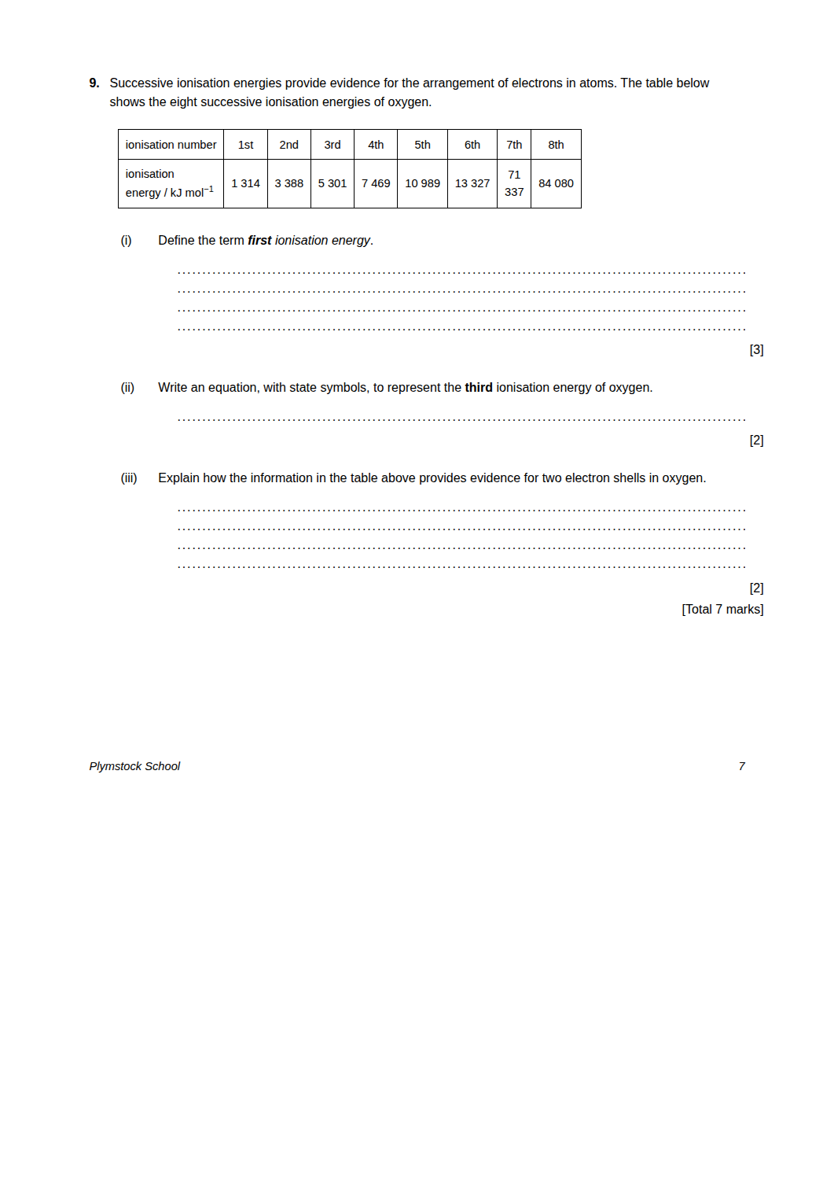9.
Successive ionisation energies provide evidence for the arrangement of electrons in atoms. The table below shows the eight successive ionisation energies of oxygen.
| ionisation number | 1st | 2nd | 3rd | 4th | 5th | 6th | 7th | 8th |
| ionisation energy / kJ mol −1 | 1 314 | 3 388 | 5 301 | 7 469 | 10 989 | 13 327 | 71 337 | 84 080 |
(i)
Define the term first ionisation energy.
.......................................................................................................................
.......................................................................................................................
.......................................................................................................................
.......................................................................................................................
[3]
(ii)
Write an equation, with state symbols, to represent the third ionisation energy of oxygen.
.......................................................................................................................
[2]
(iii)
Explain how the information in the table above provides evidence for two electron shells in oxygen.
.......................................................................................................................
.......................................................................................................................
.......................................................................................................................
.......................................................................................................................
[2]
[Total 7 marks]
Plymstock School
7